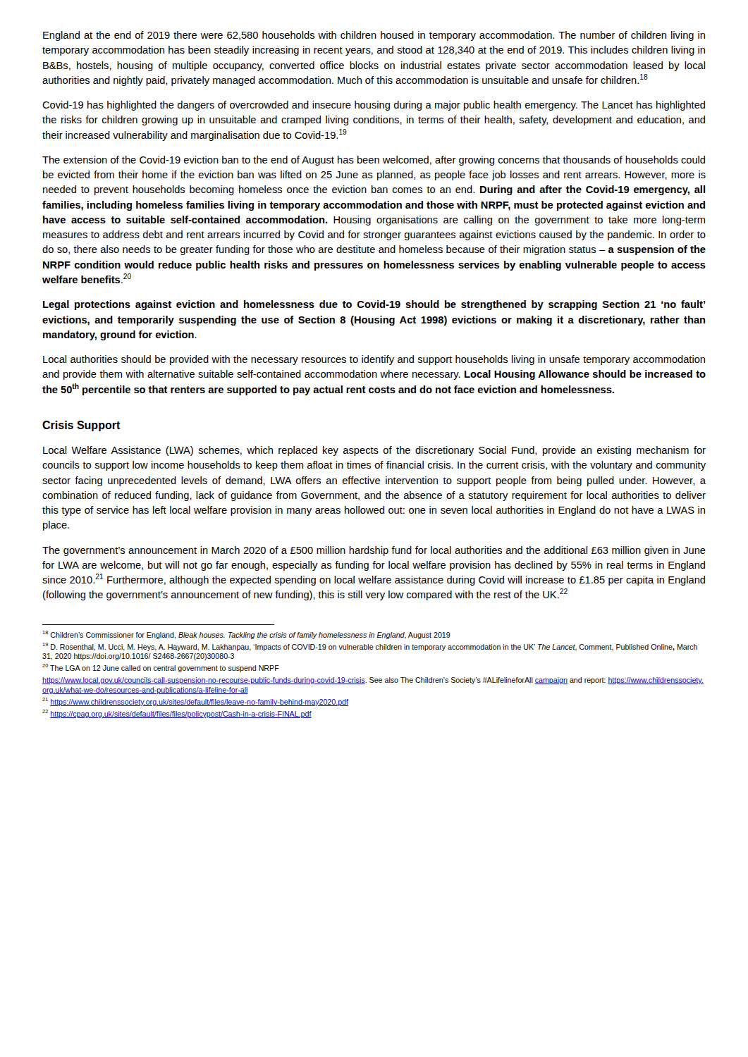England at the end of 2019 there were 62,580 households with children housed in temporary accommodation. The number of children living in temporary accommodation has been steadily increasing in recent years, and stood at 128,340 at the end of 2019. This includes children living in B&Bs, hostels, housing of multiple occupancy, converted office blocks on industrial estates private sector accommodation leased by local authorities and nightly paid, privately managed accommodation. Much of this accommodation is unsuitable and unsafe for children.18
Covid-19 has highlighted the dangers of overcrowded and insecure housing during a major public health emergency. The Lancet has highlighted the risks for children growing up in unsuitable and cramped living conditions, in terms of their health, safety, development and education, and their increased vulnerability and marginalisation due to Covid-19.19
The extension of the Covid-19 eviction ban to the end of August has been welcomed, after growing concerns that thousands of households could be evicted from their home if the eviction ban was lifted on 25 June as planned, as people face job losses and rent arrears. However, more is needed to prevent households becoming homeless once the eviction ban comes to an end. During and after the Covid-19 emergency, all families, including homeless families living in temporary accommodation and those with NRPF, must be protected against eviction and have access to suitable self-contained accommodation. Housing organisations are calling on the government to take more long-term measures to address debt and rent arrears incurred by Covid and for stronger guarantees against evictions caused by the pandemic. In order to do so, there also needs to be greater funding for those who are destitute and homeless because of their migration status – a suspension of the NRPF condition would reduce public health risks and pressures on homelessness services by enabling vulnerable people to access welfare benefits.20
Legal protections against eviction and homelessness due to Covid-19 should be strengthened by scrapping Section 21 ‘no fault’ evictions, and temporarily suspending the use of Section 8 (Housing Act 1998) evictions or making it a discretionary, rather than mandatory, ground for eviction.
Local authorities should be provided with the necessary resources to identify and support households living in unsafe temporary accommodation and provide them with alternative suitable self-contained accommodation where necessary. Local Housing Allowance should be increased to the 50th percentile so that renters are supported to pay actual rent costs and do not face eviction and homelessness.
Crisis Support
Local Welfare Assistance (LWA) schemes, which replaced key aspects of the discretionary Social Fund, provide an existing mechanism for councils to support low income households to keep them afloat in times of financial crisis. In the current crisis, with the voluntary and community sector facing unprecedented levels of demand, LWA offers an effective intervention to support people from being pulled under. However, a combination of reduced funding, lack of guidance from Government, and the absence of a statutory requirement for local authorities to deliver this type of service has left local welfare provision in many areas hollowed out: one in seven local authorities in England do not have a LWAS in place.
The government’s announcement in March 2020 of a £500 million hardship fund for local authorities and the additional £63 million given in June for LWA are welcome, but will not go far enough, especially as funding for local welfare provision has declined by 55% in real terms in England since 2010.21 Furthermore, although the expected spending on local welfare assistance during Covid will increase to £1.85 per capita in England (following the government’s announcement of new funding), this is still very low compared with the rest of the UK.22
18 Children’s Commissioner for England, Bleak houses. Tackling the crisis of family homelessness in England, August 2019
19 D. Rosenthal, M. Ucci, M. Heys, A. Hayward, M. Lakhanpau, ‘Impacts of COVID-19 on vulnerable children in temporary accommodation in the UK’ The Lancet, Comment, Published Online, March 31, 2020 https://doi.org/10.1016/ S2468-2667(20)30080-3
20 The LGA on 12 June called on central government to suspend NRPF
https://www.local.gov.uk/councils-call-suspension-no-recourse-public-funds-during-covid-19-crisis. See also The Children’s Society’s #ALifelineforAll campaign and report: https://www.childrenssociety.org.uk/what-we-do/resources-and-publications/a-lifeline-for-all
21 https://www.childrenssociety.org.uk/sites/default/files/leave-no-family-behind-may2020.pdf
22 https://cpag.org.uk/sites/default/files/files/policypost/Cash-in-a-crisis-FINAL.pdf